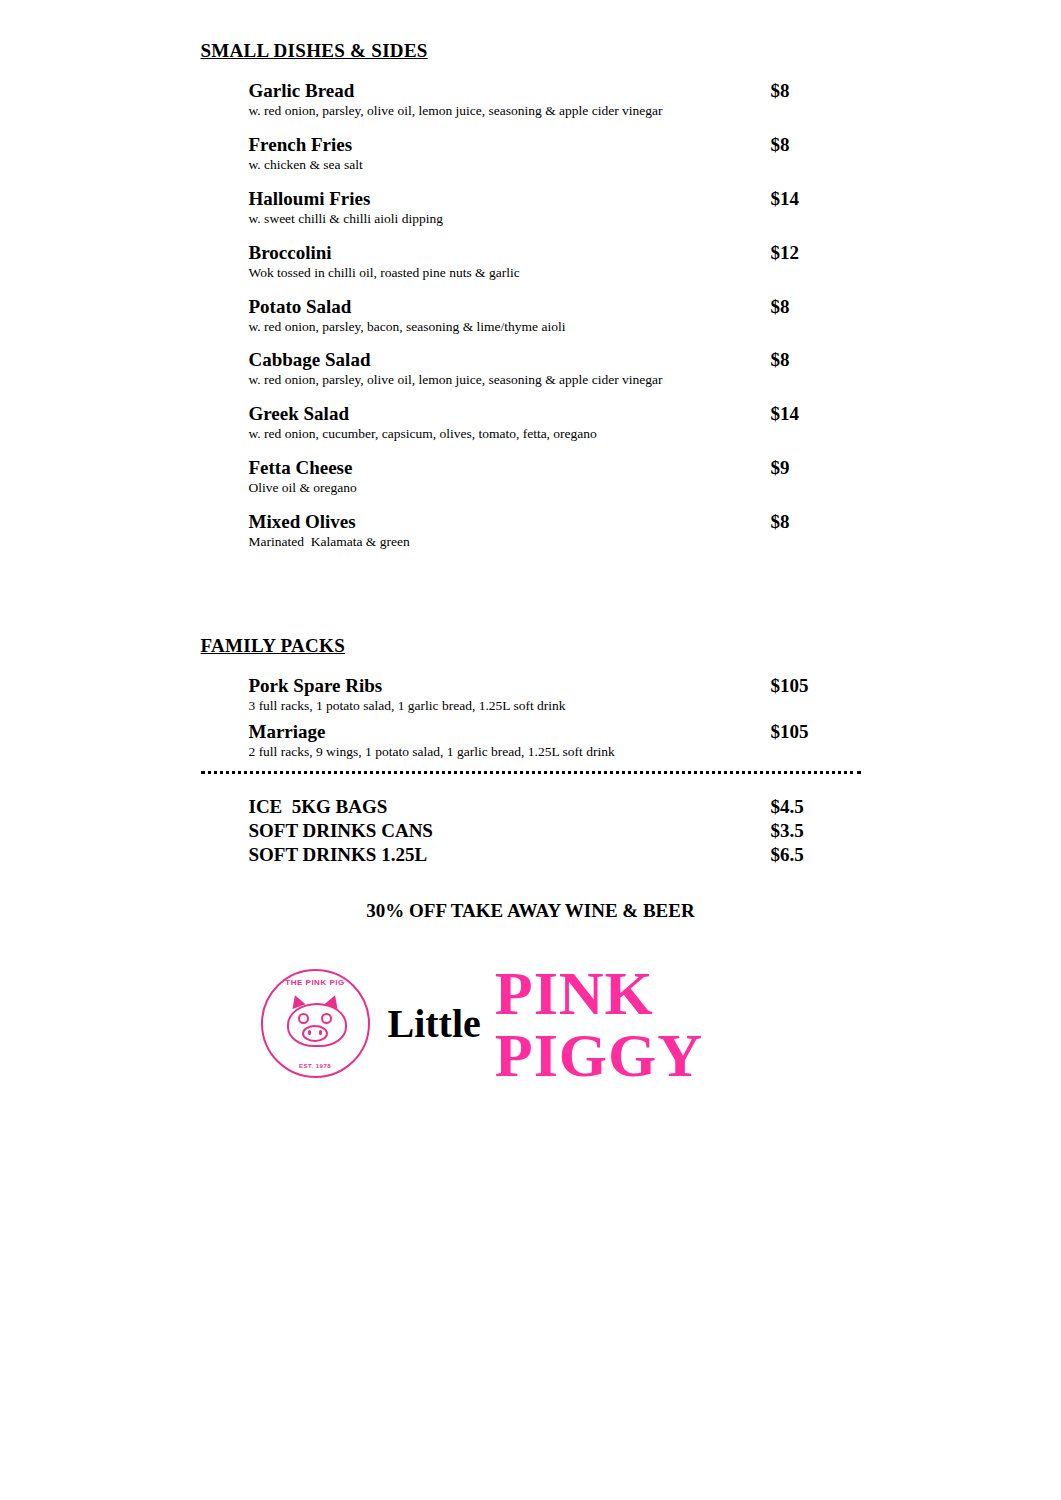SMALL DISHES & SIDES
Garlic Bread $8
w. red onion, parsley, olive oil, lemon juice, seasoning & apple cider vinegar
French Fries $8
w. chicken & sea salt
Halloumi Fries $14
w. sweet chilli & chilli aioli dipping
Broccolini $12
Wok tossed in chilli oil, roasted pine nuts & garlic
Potato Salad $8
w. red onion, parsley, bacon, seasoning & lime/thyme aioli
Cabbage Salad $8
w. red onion, parsley, olive oil, lemon juice, seasoning & apple cider vinegar
Greek Salad $14
w. red onion, cucumber, capsicum, olives, tomato, fetta, oregano
Fetta Cheese $9
Olive oil & oregano
Mixed Olives $8
Marinated Kalamata & green
FAMILY PACKS
Pork Spare Ribs $105
3 full racks, 1 potato salad, 1 garlic bread, 1.25L soft drink
Marriage $105
2 full racks, 9 wings, 1 potato salad, 1 garlic bread, 1.25L soft drink
ICE 5KG BAGS $4.5
SOFT DRINKS CANS $3.5
SOFT DRINKS 1.25L $6.5
30% OFF TAKE AWAY WINE & BEER
THE PINK PIG
EST. 1978
Little PINK PIGGY